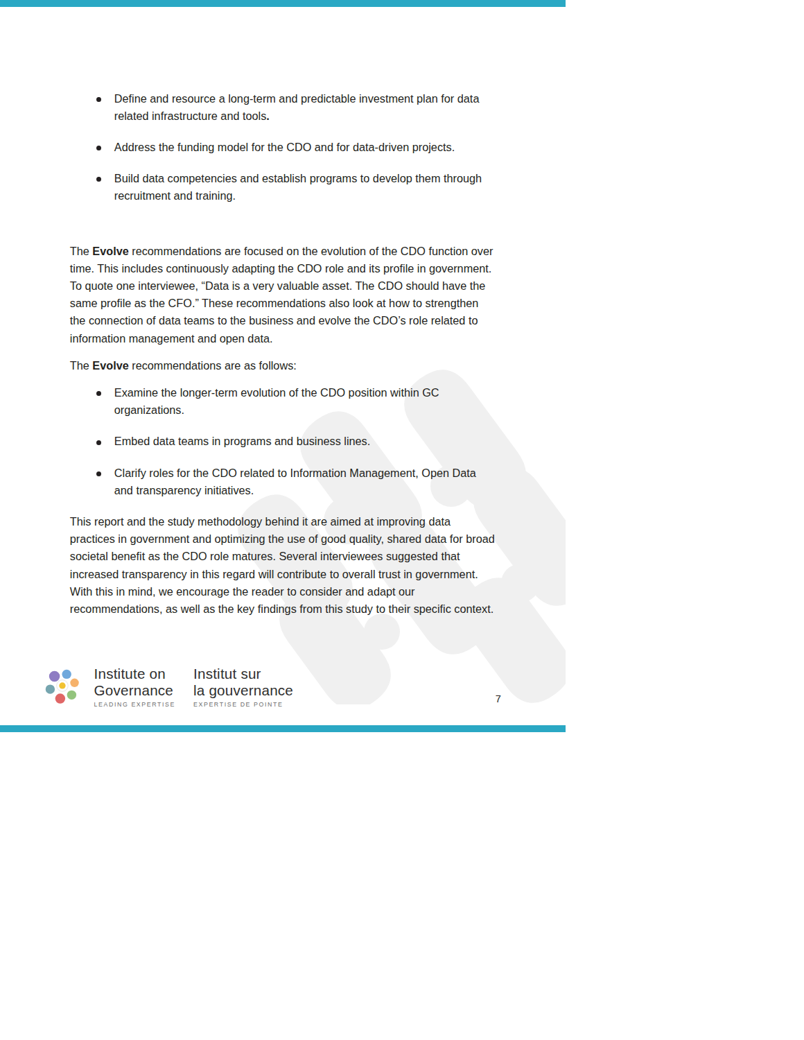Define and resource a long-term and predictable investment plan for data related infrastructure and tools.
Address the funding model for the CDO and for data-driven projects.
Build data competencies and establish programs to develop them through recruitment and training.
The Evolve recommendations are focused on the evolution of the CDO function over time. This includes continuously adapting the CDO role and its profile in government. To quote one interviewee, “Data is a very valuable asset. The CDO should have the same profile as the CFO.” These recommendations also look at how to strengthen the connection of data teams to the business and evolve the CDO’s role related to information management and open data.
The Evolve recommendations are as follows:
Examine the longer-term evolution of the CDO position within GC organizations.
Embed data teams in programs and business lines.
Clarify roles for the CDO related to Information Management, Open Data and transparency initiatives.
This report and the study methodology behind it are aimed at improving data practices in government and optimizing the use of good quality, shared data for broad societal benefit as the CDO role matures. Several interviewees suggested that increased transparency in this regard will contribute to overall trust in government. With this in mind, we encourage the reader to consider and adapt our recommendations, as well as the key findings from this study to their specific context.
Institute on
Governance
Leading Expertise
Institut sur
la gouvernance
Expertise de pointe
7